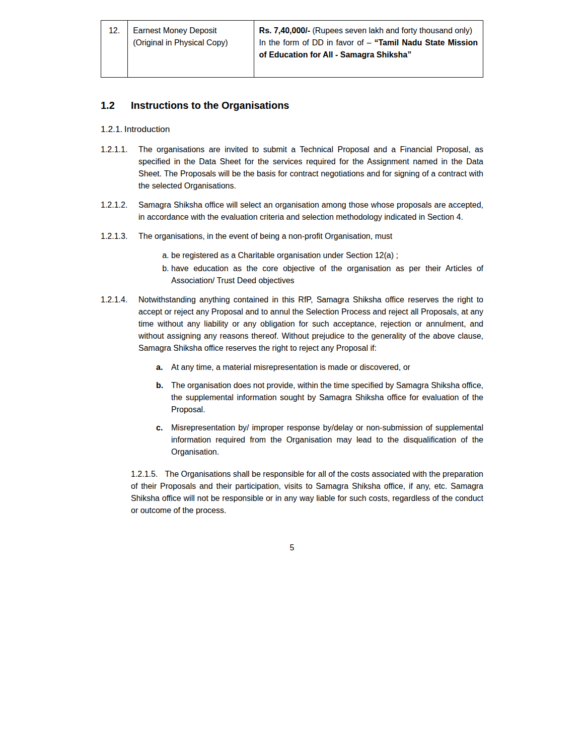| 12. | Earnest Money Deposit (Original in Physical Copy) | Rs. 7,40,000/- (Rupees seven lakh and forty thousand only) In the form of DD in favor of – “Tamil Nadu State Mission of Education for All - Samagra Shiksha” |
1.2 Instructions to the Organisations
1.2.1. Introduction
1.2.1.1. The organisations are invited to submit a Technical Proposal and a Financial Proposal, as specified in the Data Sheet for the services required for the Assignment named in the Data Sheet. The Proposals will be the basis for contract negotiations and for signing of a contract with the selected Organisations.
1.2.1.2. Samagra Shiksha office will select an organisation among those whose proposals are accepted, in accordance with the evaluation criteria and selection methodology indicated in Section 4.
1.2.1.3. The organisations, in the event of being a non-profit Organisation, must
be registered as a Charitable organisation under Section 12(a) ;
have education as the core objective of the organisation as per their Articles of Association/ Trust Deed objectives
1.2.1.4. Notwithstanding anything contained in this RfP, Samagra Shiksha office reserves the right to accept or reject any Proposal and to annul the Selection Process and reject all Proposals, at any time without any liability or any obligation for such acceptance, rejection or annulment, and without assigning any reasons thereof. Without prejudice to the generality of the above clause, Samagra Shiksha office reserves the right to reject any Proposal if:
At any time, a material misrepresentation is made or discovered, or
The organisation does not provide, within the time specified by Samagra Shiksha office, the supplemental information sought by Samagra Shiksha office for evaluation of the Proposal.
Misrepresentation by/ improper response by/delay or non-submission of supplemental information required from the Organisation may lead to the disqualification of the Organisation.
1.2.1.5. The Organisations shall be responsible for all of the costs associated with the preparation of their Proposals and their participation, visits to Samagra Shiksha office, if any, etc. Samagra Shiksha office will not be responsible or in any way liable for such costs, regardless of the conduct or outcome of the process.
5